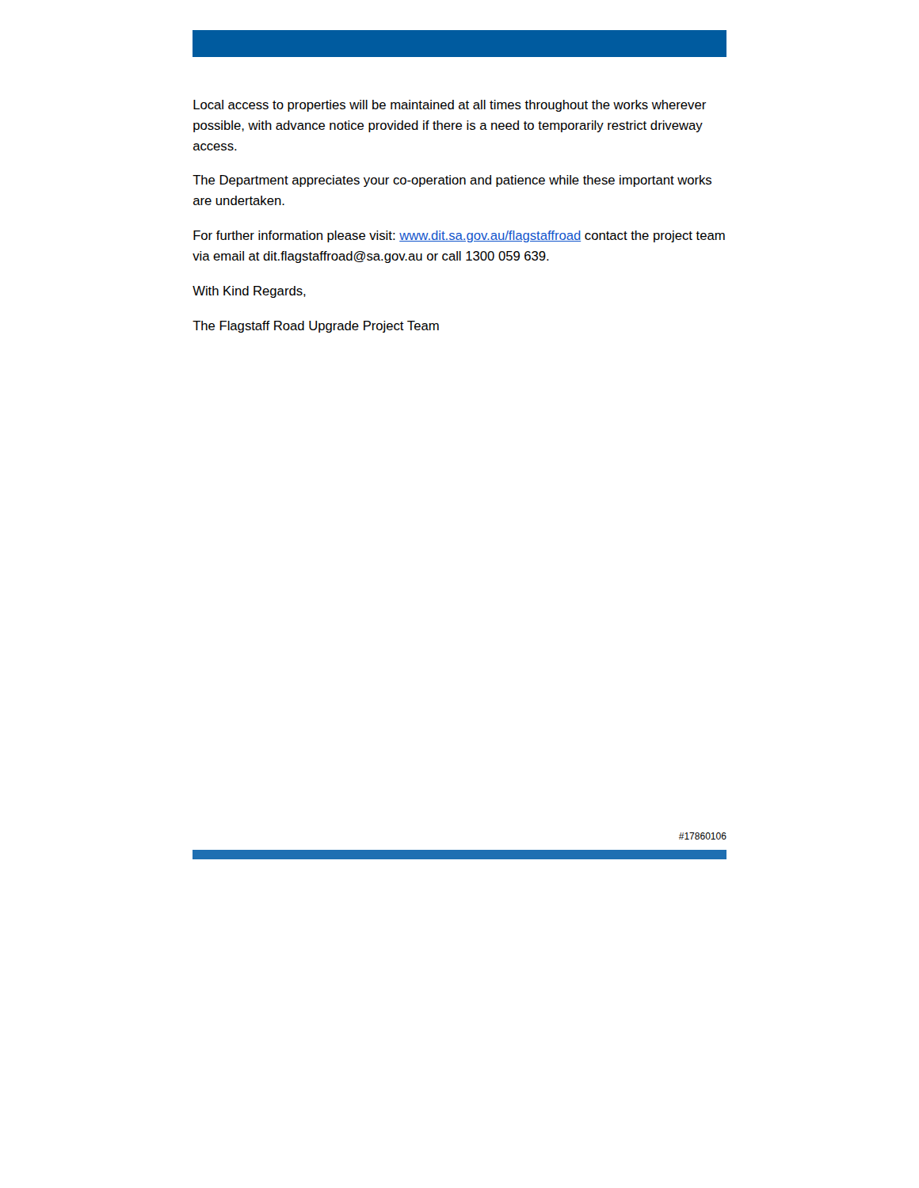Local access to properties will be maintained at all times throughout the works wherever possible, with advance notice provided if there is a need to temporarily restrict driveway access.
The Department appreciates your co-operation and patience while these important works are undertaken.
For further information please visit: www.dit.sa.gov.au/flagstaffroad contact the project team via email at dit.flagstaffroad@sa.gov.au or call 1300 059 639.
With Kind Regards,
The Flagstaff Road Upgrade Project Team
#17860106